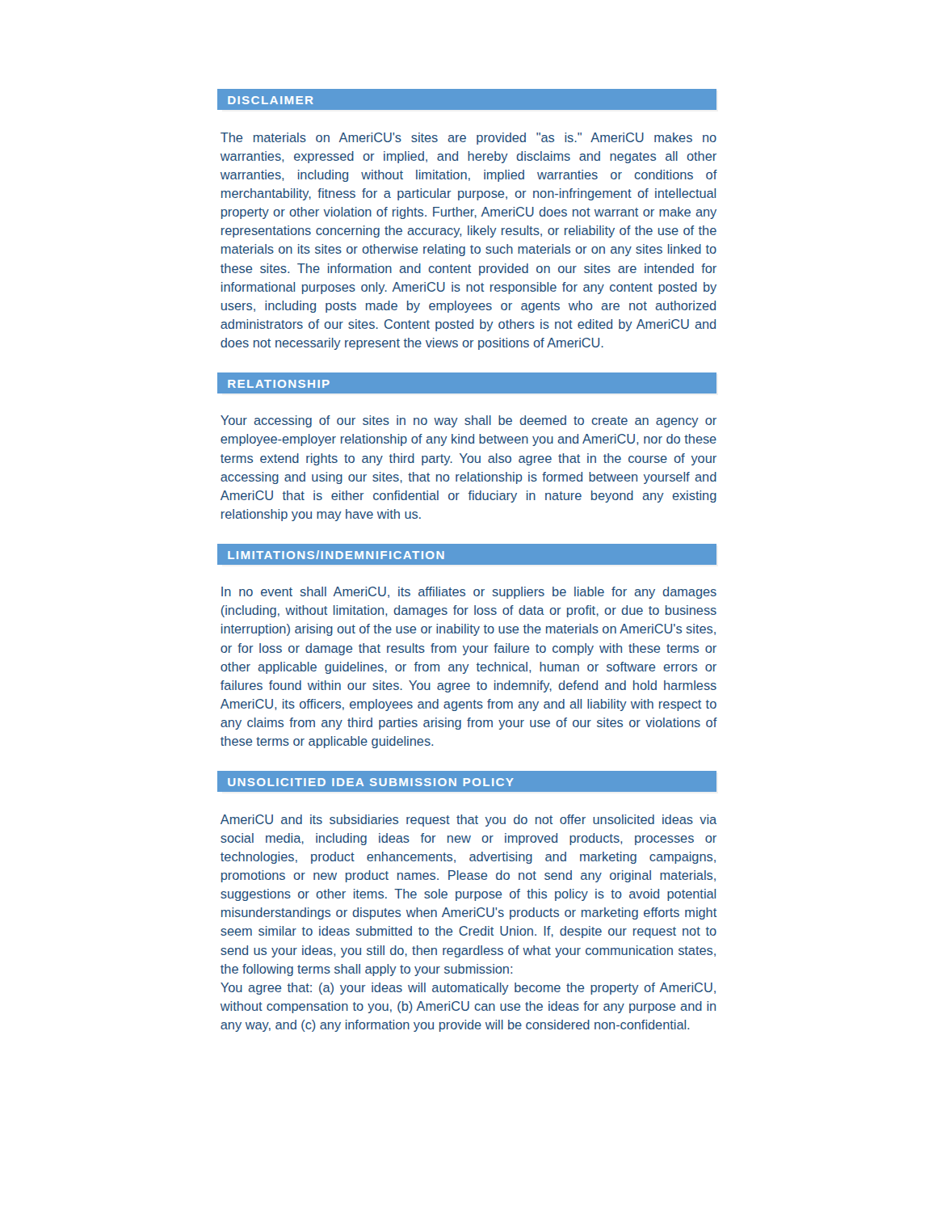Disclaimer
The materials on AmeriCU's sites are provided "as is." AmeriCU makes no warranties, expressed or implied, and hereby disclaims and negates all other warranties, including without limitation, implied warranties or conditions of merchantability, fitness for a particular purpose, or non-infringement of intellectual property or other violation of rights. Further, AmeriCU does not warrant or make any representations concerning the accuracy, likely results, or reliability of the use of the materials on its sites or otherwise relating to such materials or on any sites linked to these sites. The information and content provided on our sites are intended for informational purposes only. AmeriCU is not responsible for any content posted by users, including posts made by employees or agents who are not authorized administrators of our sites. Content posted by others is not edited by AmeriCU and does not necessarily represent the views or positions of AmeriCU.
Relationship
Your accessing of our sites in no way shall be deemed to create an agency or employee-employer relationship of any kind between you and AmeriCU, nor do these terms extend rights to any third party. You also agree that in the course of your accessing and using our sites, that no relationship is formed between yourself and AmeriCU that is either confidential or fiduciary in nature beyond any existing relationship you may have with us.
Limitations/Indemnification
In no event shall AmeriCU, its affiliates or suppliers be liable for any damages (including, without limitation, damages for loss of data or profit, or due to business interruption) arising out of the use or inability to use the materials on AmeriCU's sites, or for loss or damage that results from your failure to comply with these terms or other applicable guidelines, or from any technical, human or software errors or failures found within our sites. You agree to indemnify, defend and hold harmless AmeriCU, its officers, employees and agents from any and all liability with respect to any claims from any third parties arising from your use of our sites or violations of these terms or applicable guidelines.
Unsolicitied Idea Submission Policy
AmeriCU and its subsidiaries request that you do not offer unsolicited ideas via social media, including ideas for new or improved products, processes or technologies, product enhancements, advertising and marketing campaigns, promotions or new product names. Please do not send any original materials, suggestions or other items. The sole purpose of this policy is to avoid potential misunderstandings or disputes when AmeriCU's products or marketing efforts might seem similar to ideas submitted to the Credit Union. If, despite our request not to send us your ideas, you still do, then regardless of what your communication states, the following terms shall apply to your submission:
You agree that: (a) your ideas will automatically become the property of AmeriCU, without compensation to you, (b) AmeriCU can use the ideas for any purpose and in any way, and (c) any information you provide will be considered non-confidential.